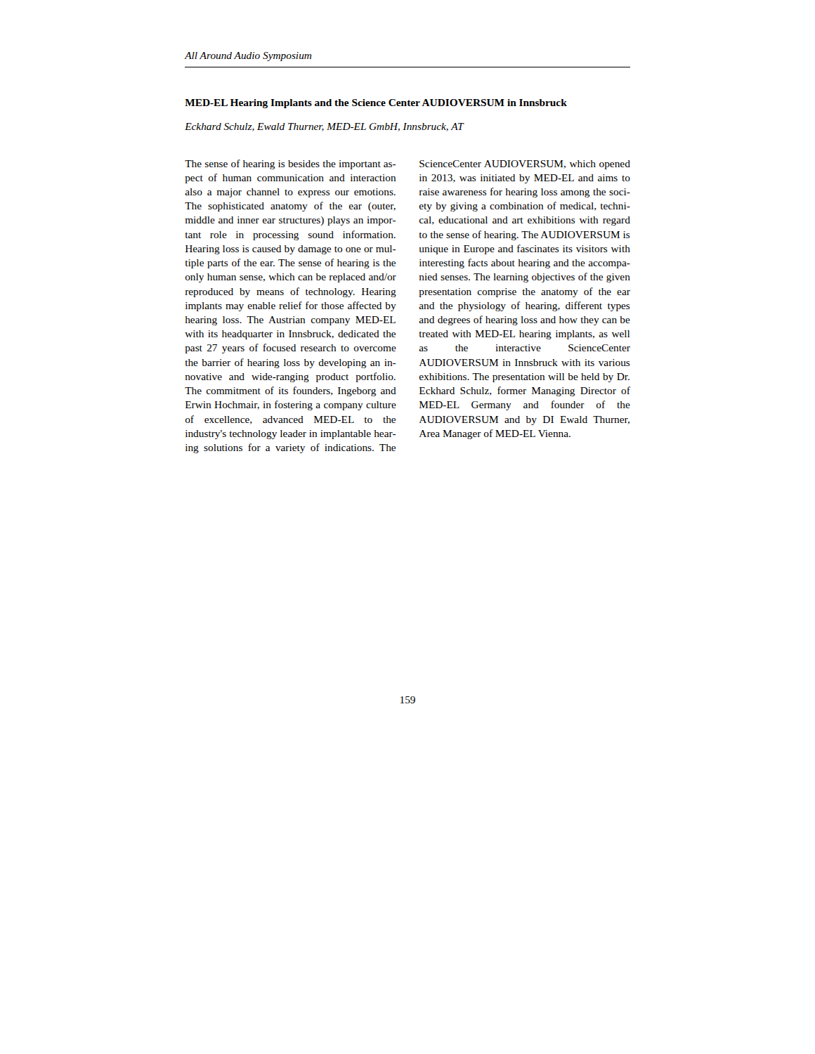All Around Audio Symposium
MED-EL Hearing Implants and the Science Center AUDIOVERSUM in Innsbruck
Eckhard Schulz, Ewald Thurner, MED-EL GmbH, Innsbruck, AT
The sense of hearing is besides the important aspect of human communication and interaction also a major channel to express our emotions. The sophisticated anatomy of the ear (outer, middle and inner ear structures) plays an important role in processing sound information. Hearing loss is caused by damage to one or multiple parts of the ear. The sense of hearing is the only human sense, which can be replaced and/or reproduced by means of technology. Hearing implants may enable relief for those affected by hearing loss. The Austrian company MED-EL with its headquarter in Innsbruck, dedicated the past 27 years of focused research to overcome the barrier of hearing loss by developing an innovative and wide-ranging product portfolio. The commitment of its founders, Ingeborg and Erwin Hochmair, in fostering a company culture of excellence, advanced MED-EL to the industry's technology leader in implantable hearing solutions for a variety of indications. The ScienceCenter AUDIOVERSUM, which opened in 2013, was initiated by MED-EL and aims to raise awareness for hearing loss among the society by giving a combination of medical, technical, educational and art exhibitions with regard to the sense of hearing. The AUDIOVERSUM is unique in Europe and fascinates its visitors with interesting facts about hearing and the accompanied senses. The learning objectives of the given presentation comprise the anatomy of the ear and the physiology of hearing, different types and degrees of hearing loss and how they can be treated with MED-EL hearing implants, as well as the interactive ScienceCenter AUDIOVERSUM in Innsbruck with its various exhibitions. The presentation will be held by Dr. Eckhard Schulz, former Managing Director of MED-EL Germany and founder of the AUDIOVERSUM and by DI Ewald Thurner, Area Manager of MED-EL Vienna.
159